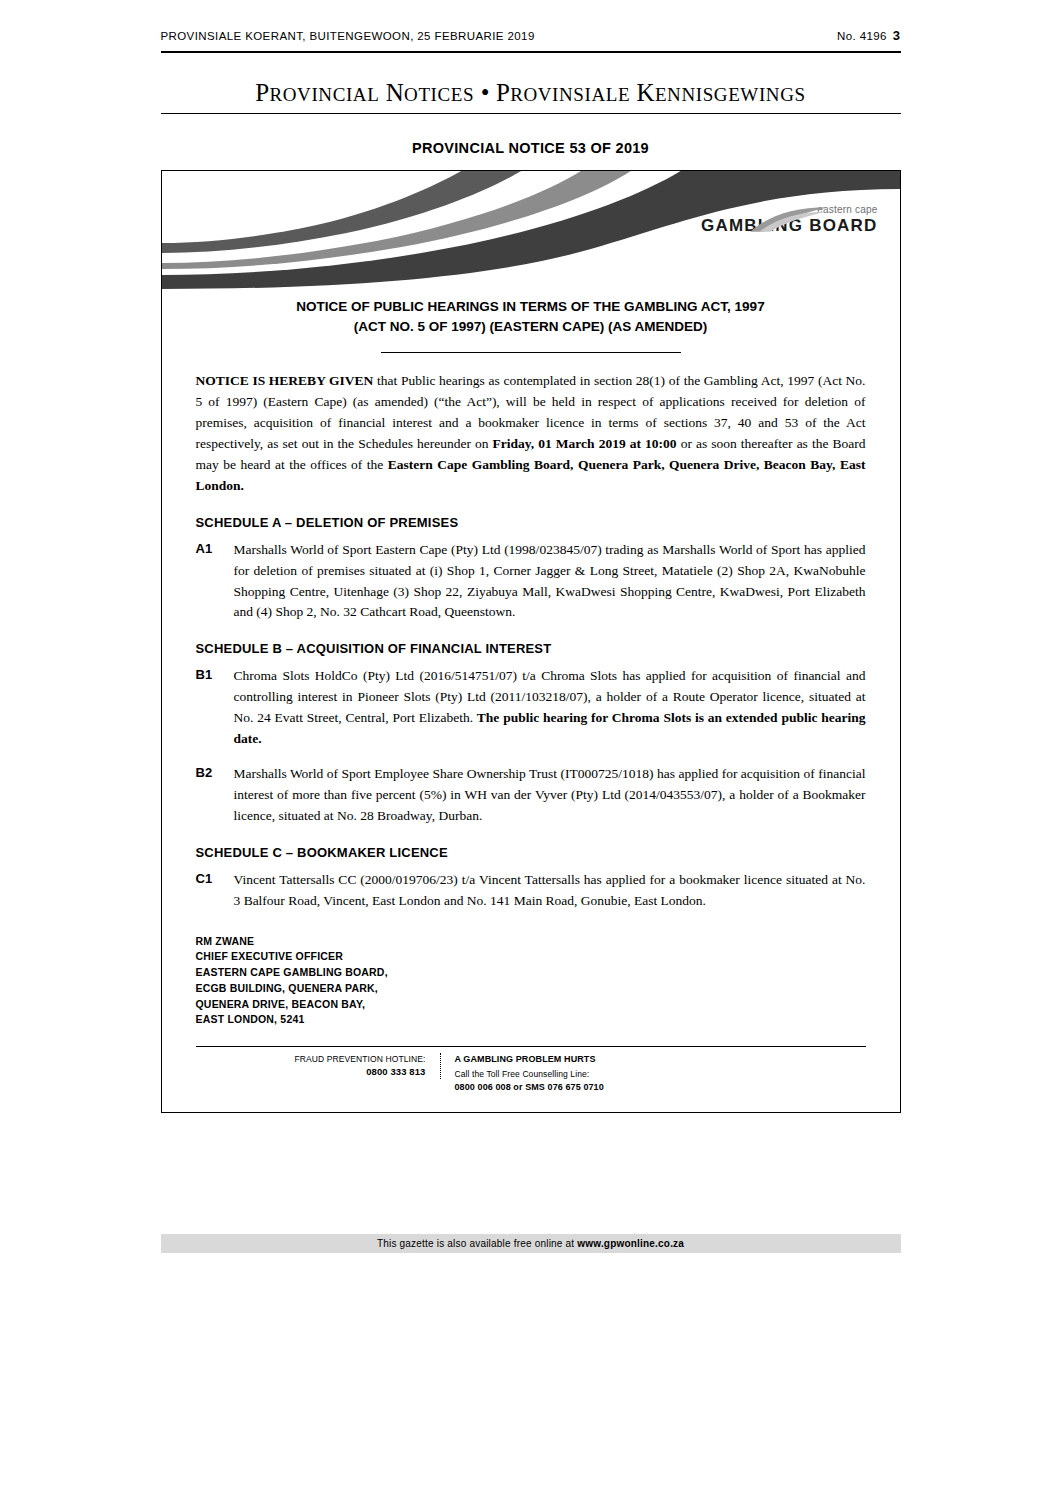Provinsiale Koerant, Buitengewoon, 25 Februarie 2019
No. 41963
PROVINCIAL NOTICES • PROVINSIALE KENNISGEWINGS
PROVINCIAL NOTICE 53 OF 2019
eastern cape
GAMBLING BOARD
NOTICE OF PUBLIC HEARINGS IN TERMS OF THE GAMBLING ACT, 1997
(ACT NO. 5 OF 1997) (EASTERN CAPE) (AS AMENDED)
NOTICE IS HEREBY GIVEN that Public hearings as contemplated in section 28(1) of the Gambling Act, 1997 (Act No. 5 of 1997) (Eastern Cape) (as amended) (“the Act”), will be held in respect of applications received for deletion of premises, acquisition of financial interest and a bookmaker licence in terms of sections 37, 40 and 53 of the Act respectively, as set out in the Schedules hereunder on Friday, 01 March 2019 at 10:00 or as soon thereafter as the Board may be heard at the offices of the Eastern Cape Gambling Board, Quenera Park, Quenera Drive, Beacon Bay, East London.
SCHEDULE A – DELETION OF PREMISES
A1
Marshalls World of Sport Eastern Cape (Pty) Ltd (1998/023845/07) trading as Marshalls World of Sport has applied for deletion of premises situated at (i) Shop 1, Corner Jagger & Long Street, Matatiele (2) Shop 2A, KwaNobuhle Shopping Centre, Uitenhage (3) Shop 22, Ziyabuya Mall, KwaDwesi Shopping Centre, KwaDwesi, Port Elizabeth and (4) Shop 2, No. 32 Cathcart Road, Queenstown.
SCHEDULE B – ACQUISITION OF FINANCIAL INTEREST
B1
Chroma Slots HoldCo (Pty) Ltd (2016/514751/07) t/a Chroma Slots has applied for acquisition of financial and controlling interest in Pioneer Slots (Pty) Ltd (2011/103218/07), a holder of a Route Operator licence, situated at No. 24 Evatt Street, Central, Port Elizabeth. The public hearing for Chroma Slots is an extended public hearing date.
B2
Marshalls World of Sport Employee Share Ownership Trust (IT000725/1018) has applied for acquisition of financial interest of more than five percent (5%) in WH van der Vyver (Pty) Ltd (2014/043553/07), a holder of a Bookmaker licence, situated at No. 28 Broadway, Durban.
SCHEDULE C – BOOKMAKER LICENCE
C1
Vincent Tattersalls CC (2000/019706/23) t/a Vincent Tattersalls has applied for a bookmaker licence situated at No. 3 Balfour Road, Vincent, East London and No. 141 Main Road, Gonubie, East London.
RM ZWANE
CHIEF EXECUTIVE OFFICER
EASTERN CAPE GAMBLING BOARD,
ECGB BUILDING, QUENERA PARK,
QUENERA DRIVE, BEACON BAY,
EAST LONDON, 5241
FRAUD PREVENTION HOTLINE:
0800 333 813
A GAMBLING PROBLEM HURTS
Call the Toll Free Counselling Line:
0800 006 008 or SMS 076 675 0710
This gazette is also available free online at www.gpwonline.co.za